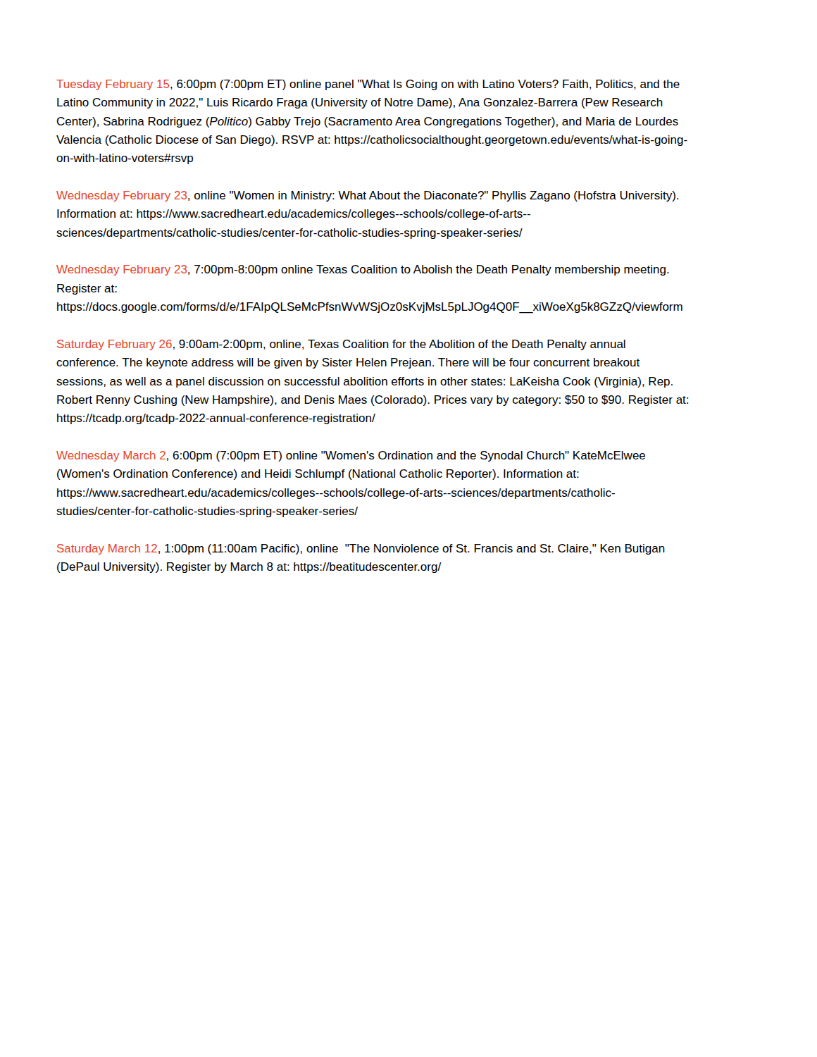Tuesday February 15, 6:00pm (7:00pm ET) online panel "What Is Going on with Latino Voters? Faith, Politics, and the Latino Community in 2022," Luis Ricardo Fraga (University of Notre Dame), Ana Gonzalez-Barrera (Pew Research Center), Sabrina Rodriguez (Politico) Gabby Trejo (Sacramento Area Congregations Together), and Maria de Lourdes Valencia (Catholic Diocese of San Diego). RSVP at: https://catholicsocialthought.georgetown.edu/events/what-is-going-on-with-latino-voters#rsvp
Wednesday February 23, online "Women in Ministry: What About the Diaconate?" Phyllis Zagano (Hofstra University). Information at: https://www.sacredheart.edu/academics/colleges--schools/college-of-arts--sciences/departments/catholic-studies/center-for-catholic-studies-spring-speaker-series/
Wednesday February 23, 7:00pm-8:00pm online Texas Coalition to Abolish the Death Penalty membership meeting. Register at: https://docs.google.com/forms/d/e/1FAIpQLSeMcPfsnWvWSjOz0sKvjMsL5pLJOg4Q0F__xiWoeXg5k8GZzQ/viewform
Saturday February 26, 9:00am-2:00pm, online, Texas Coalition for the Abolition of the Death Penalty annual conference. The keynote address will be given by Sister Helen Prejean. There will be four concurrent breakout sessions, as well as a panel discussion on successful abolition efforts in other states: LaKeisha Cook (Virginia), Rep. Robert Renny Cushing (New Hampshire), and Denis Maes (Colorado). Prices vary by category: $50 to $90. Register at: https://tcadp.org/tcadp-2022-annual-conference-registration/
Wednesday March 2, 6:00pm (7:00pm ET) online "Women's Ordination and the Synodal Church" KateMcElwee (Women's Ordination Conference) and Heidi Schlumpf (National Catholic Reporter). Information at: https://www.sacredheart.edu/academics/colleges--schools/college-of-arts--sciences/departments/catholic-studies/center-for-catholic-studies-spring-speaker-series/
Saturday March 12, 1:00pm (11:00am Pacific), online "The Nonviolence of St. Francis and St. Claire," Ken Butigan (DePaul University). Register by March 8 at: https://beatitudescenter.org/